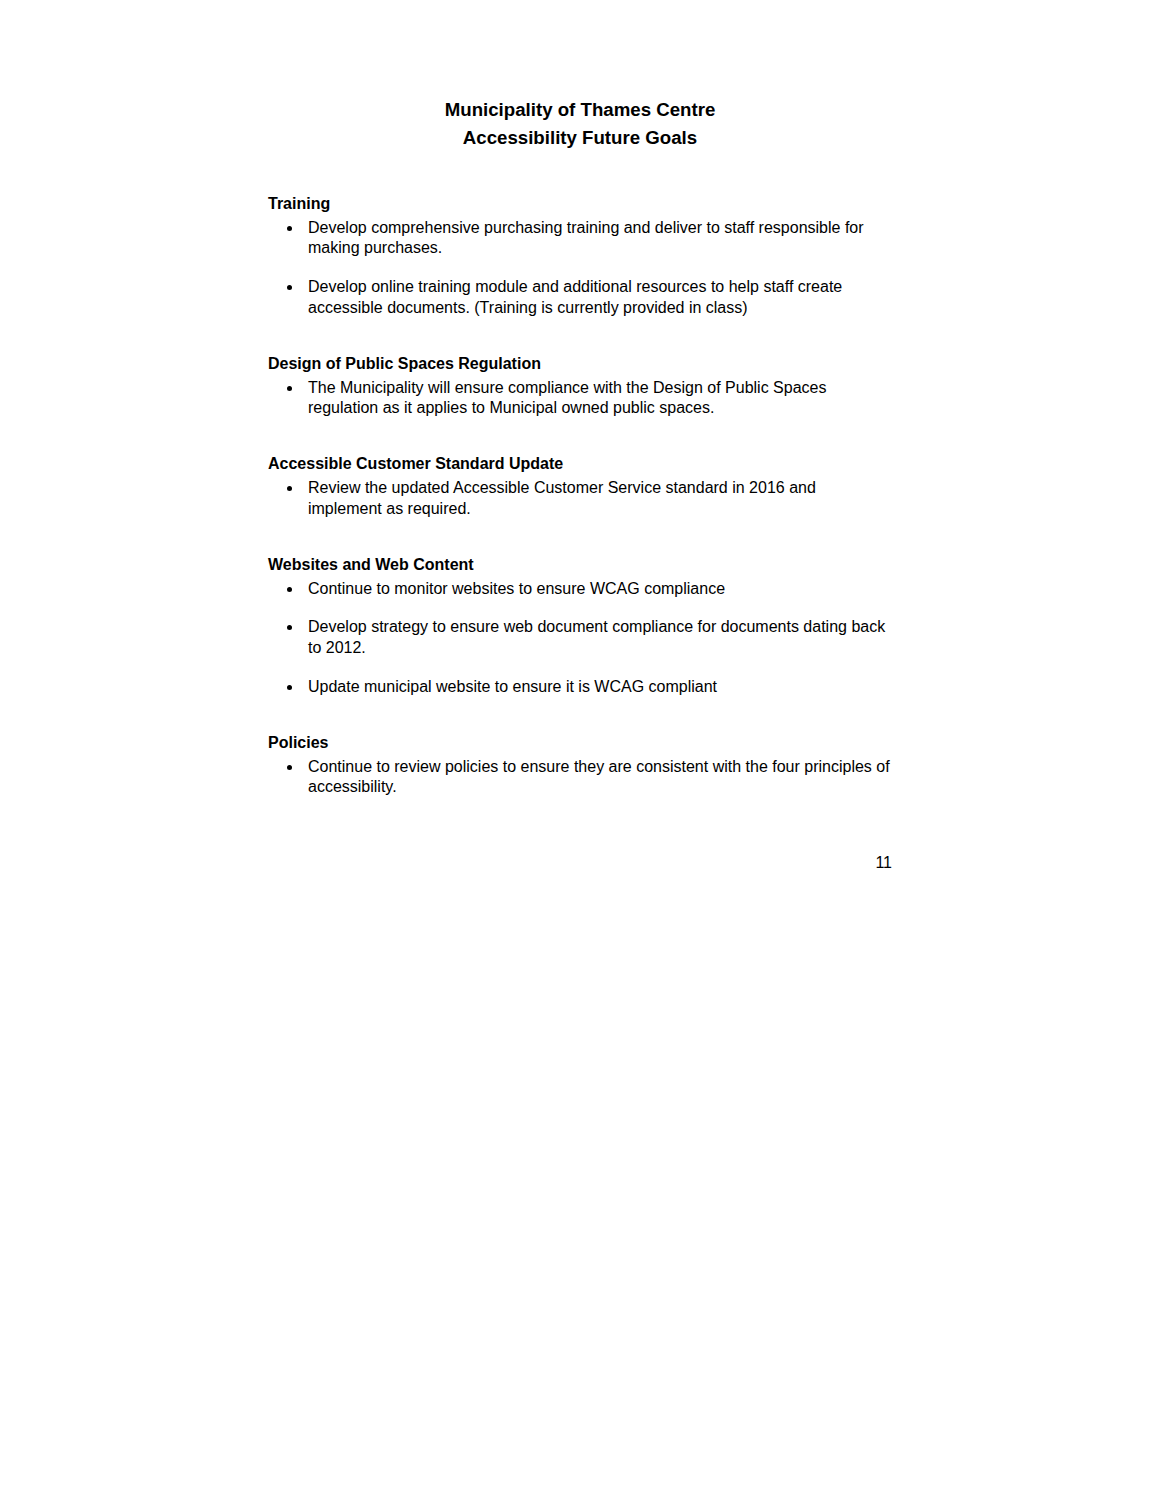Municipality of Thames CentreAccessibility Future Goals
Training
Develop comprehensive purchasing training and deliver to staff responsible for making purchases.
Develop online training module and additional resources to help staff create accessible documents. (Training is currently provided in class)
Design of Public Spaces Regulation
The Municipality will ensure compliance with the Design of Public Spaces regulation as it applies to Municipal owned public spaces.
Accessible Customer Standard Update
Review the updated Accessible Customer Service standard in 2016 and implement as required.
Websites and Web Content
Continue to monitor websites to ensure WCAG compliance
Develop strategy to ensure web document compliance for documents dating back to 2012.
Update municipal website to ensure it is WCAG compliant
Policies
Continue to review policies to ensure they are consistent with the four principles of accessibility.
11